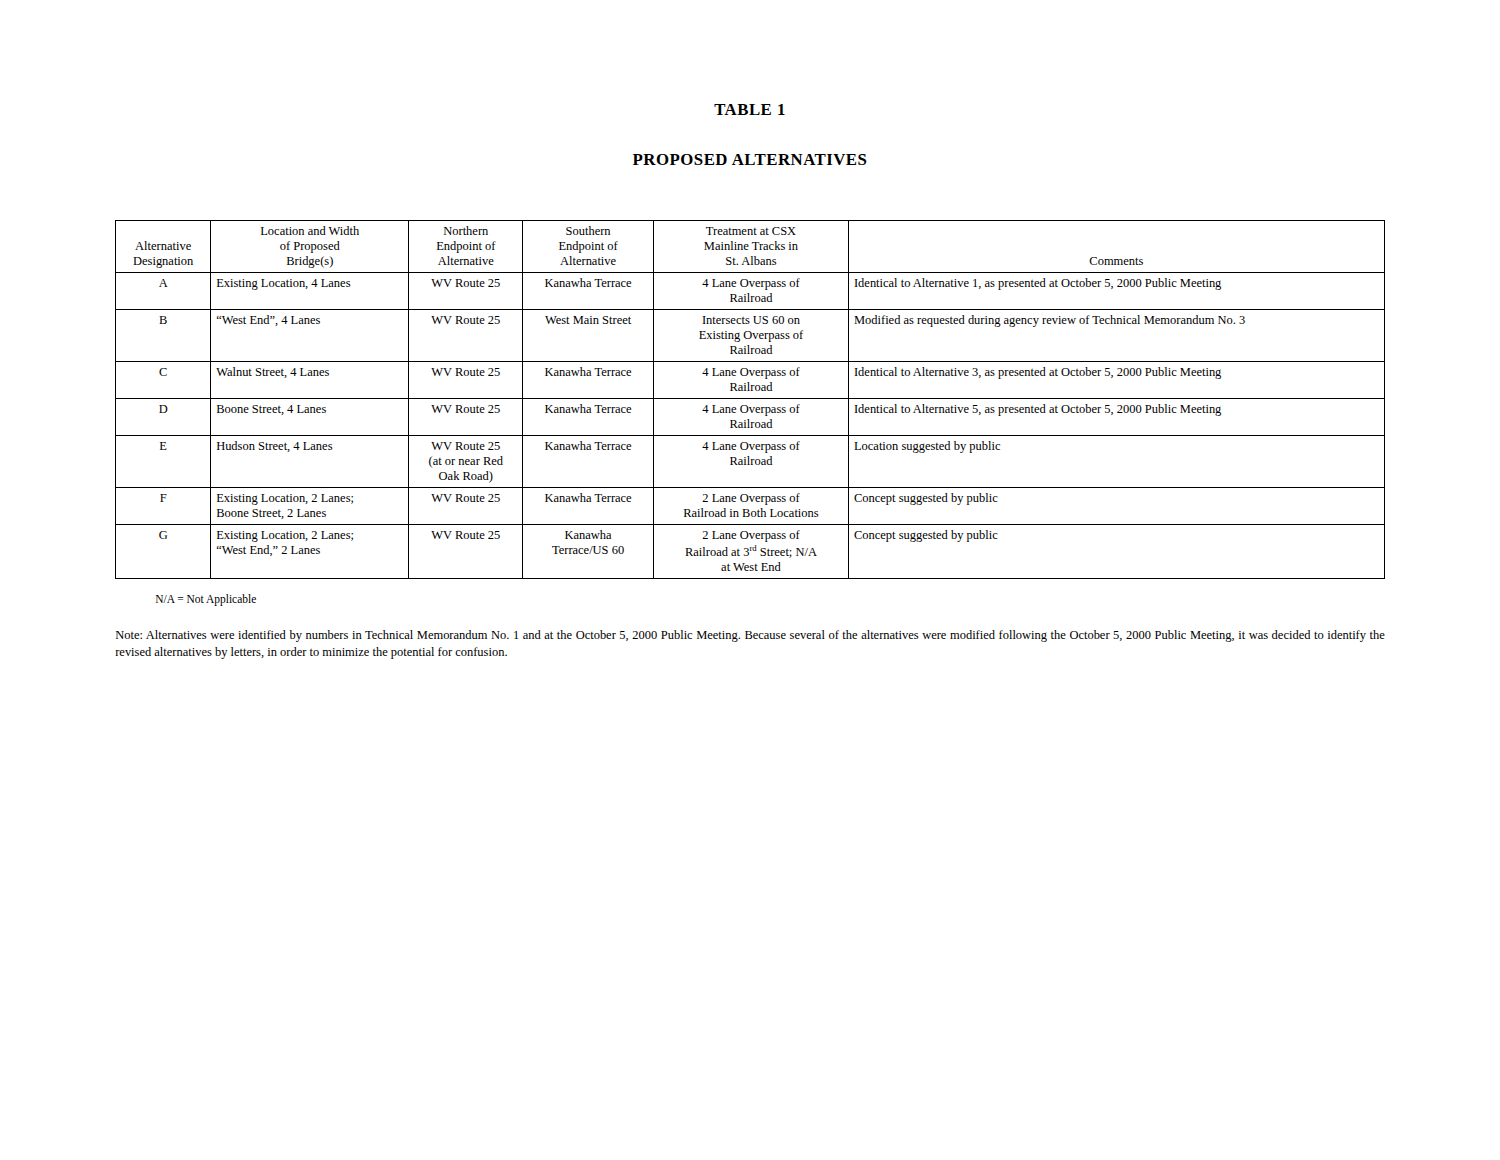TABLE 1
PROPOSED ALTERNATIVES
| Alternative Designation | Location and Width of Proposed Bridge(s) | Northern Endpoint of Alternative | Southern Endpoint of Alternative | Treatment at CSX Mainline Tracks in St. Albans | Comments |
| --- | --- | --- | --- | --- | --- |
| A | Existing Location, 4 Lanes | WV Route 25 | Kanawha Terrace | 4 Lane Overpass of Railroad | Identical to Alternative 1, as presented at October 5, 2000 Public Meeting |
| B | “West End”, 4 Lanes | WV Route 25 | West Main Street | Intersects US 60 on Existing Overpass of Railroad | Modified as requested during agency review of Technical Memorandum No. 3 |
| C | Walnut Street, 4 Lanes | WV Route 25 | Kanawha Terrace | 4 Lane Overpass of Railroad | Identical to Alternative 3, as presented at October 5, 2000 Public Meeting |
| D | Boone Street, 4 Lanes | WV Route 25 | Kanawha Terrace | 4 Lane Overpass of Railroad | Identical to Alternative 5, as presented at October 5, 2000 Public Meeting |
| E | Hudson Street, 4 Lanes | WV Route 25 (at or near Red Oak Road) | Kanawha Terrace | 4 Lane Overpass of Railroad | Location suggested by public |
| F | Existing Location, 2 Lanes; Boone Street, 2 Lanes | WV Route 25 | Kanawha Terrace | 2 Lane Overpass of Railroad in Both Locations | Concept suggested by public |
| G | Existing Location, 2 Lanes; “West End,” 2 Lanes | WV Route 25 | Kanawha Terrace/US 60 | 2 Lane Overpass of Railroad at 3 rd Street; N/A at West End | Concept suggested by public |
N/A = Not Applicable
Note: Alternatives were identified by numbers in Technical Memorandum No. 1 and at the October 5, 2000 Public Meeting. Because several of the alternatives were modified following the October 5, 2000 Public Meeting, it was decided to identify the revised alternatives by letters, in order to minimize the potential for confusion.